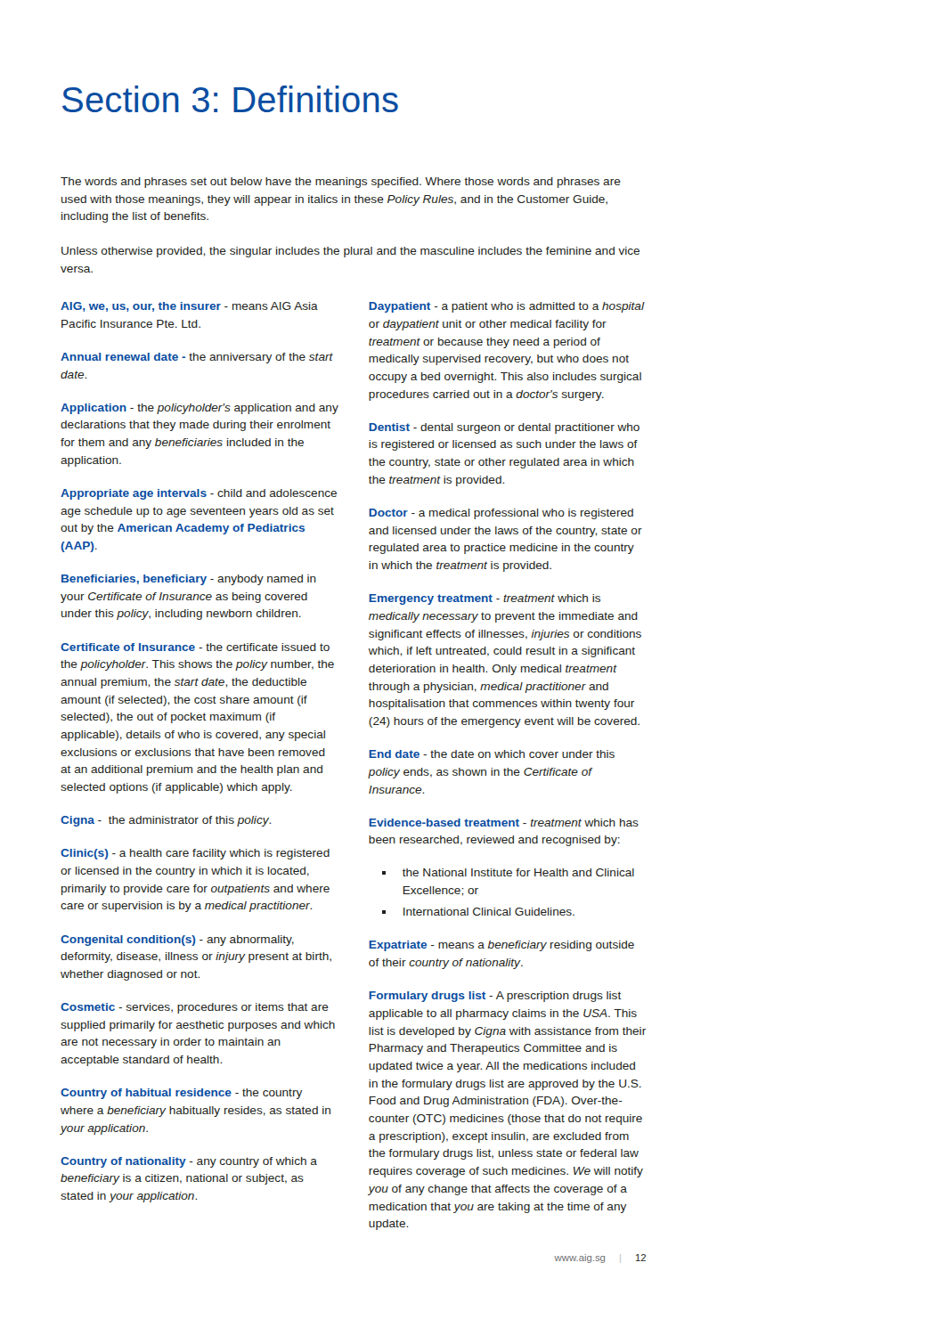Section 3: Definitions
The words and phrases set out below have the meanings specified. Where those words and phrases are used with those meanings, they will appear in italics in these Policy Rules, and in the Customer Guide, including the list of benefits.
Unless otherwise provided, the singular includes the plural and the masculine includes the feminine and vice versa.
AIG, we, us, our, the insurer - means AIG Asia Pacific Insurance Pte. Ltd.
Annual renewal date - the anniversary of the start date.
Application - the policyholder's application and any declarations that they made during their enrolment for them and any beneficiaries included in the application.
Appropriate age intervals - child and adolescence age schedule up to age seventeen years old as set out by the American Academy of Pediatrics (AAP).
Beneficiaries, beneficiary - anybody named in your Certificate of Insurance as being covered under this policy, including newborn children.
Certificate of Insurance - the certificate issued to the policyholder. This shows the policy number, the annual premium, the start date, the deductible amount (if selected), the cost share amount (if selected), the out of pocket maximum (if applicable), details of who is covered, any special exclusions or exclusions that have been removed at an additional premium and the health plan and selected options (if applicable) which apply.
Cigna - the administrator of this policy.
Clinic(s) - a health care facility which is registered or licensed in the country in which it is located, primarily to provide care for outpatients and where care or supervision is by a medical practitioner.
Congenital condition(s) - any abnormality, deformity, disease, illness or injury present at birth, whether diagnosed or not.
Cosmetic - services, procedures or items that are supplied primarily for aesthetic purposes and which are not necessary in order to maintain an acceptable standard of health.
Country of habitual residence - the country where a beneficiary habitually resides, as stated in your application.
Country of nationality - any country of which a beneficiary is a citizen, national or subject, as stated in your application.
Daypatient - a patient who is admitted to a hospital or daypatient unit or other medical facility for treatment or because they need a period of medically supervised recovery, but who does not occupy a bed overnight. This also includes surgical procedures carried out in a doctor's surgery.
Dentist - dental surgeon or dental practitioner who is registered or licensed as such under the laws of the country, state or other regulated area in which the treatment is provided.
Doctor - a medical professional who is registered and licensed under the laws of the country, state or regulated area to practice medicine in the country in which the treatment is provided.
Emergency treatment - treatment which is medically necessary to prevent the immediate and significant effects of illnesses, injuries or conditions which, if left untreated, could result in a significant deterioration in health. Only medical treatment through a physician, medical practitioner and hospitalisation that commences within twenty four (24) hours of the emergency event will be covered.
End date - the date on which cover under this policy ends, as shown in the Certificate of Insurance.
Evidence-based treatment - treatment which has been researched, reviewed and recognised by:
the National Institute for Health and Clinical Excellence; or
International Clinical Guidelines.
Expatriate - means a beneficiary residing outside of their country of nationality.
Formulary drugs list - A prescription drugs list applicable to all pharmacy claims in the USA. This list is developed by Cigna with assistance from their Pharmacy and Therapeutics Committee and is updated twice a year. All the medications included in the formulary drugs list are approved by the U.S. Food and Drug Administration (FDA). Over-the-counter (OTC) medicines (those that do not require a prescription), except insulin, are excluded from the formulary drugs list, unless state or federal law requires coverage of such medicines. We will notify you of any change that affects the coverage of a medication that you are taking at the time of any update.
www.aig.sg|12